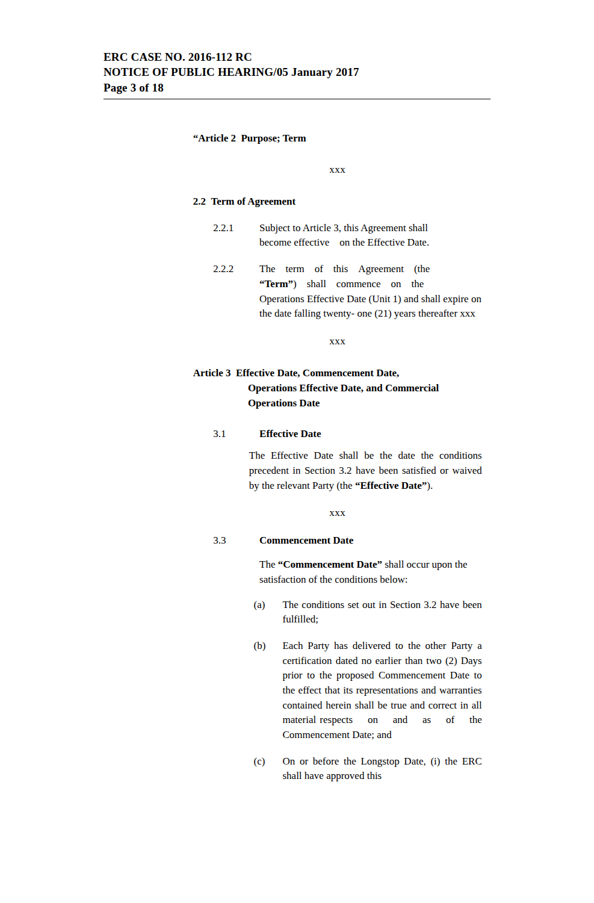ERC CASE NO. 2016-112 RC NOTICE OF PUBLIC HEARING/05 January 2017 Page 3 of 18
“Article 2 Purpose; Term
xxx
2.2 Term of Agreement
2.2.1
Subject to Article 3, this Agreement shall
become effective on the Effective Date.
2.2.2
The term of this Agreement (the “Term”) shall commence on the Operations Effective Date (Unit 1) and shall expire on the date falling twenty- one (21) years thereafter xxx
xxx
Article 3 Effective Date, Commencement Date,
Operations Effective Date, and Commercial
Operations Date
3.1
Effective Date
The Effective Date shall be the date the conditions precedent in Section 3.2 have been satisfied or waived by the relevant Party (the “Effective Date”).
xxx
3.3
Commencement Date
The “Commencement Date” shall occur upon the satisfaction of the conditions below:
(a)
The conditions set out in Section 3.2 have been fulfilled;
(b)
Each Party has delivered to the other Party a certification dated no earlier than two (2) Days prior to the proposed Commencement Date to the effect that its representations and warranties contained herein shall be true and correct in all material respects on and as of the Commencement Date; and
(c)
On or before the Longstop Date, (i) the ERC shall have approved this